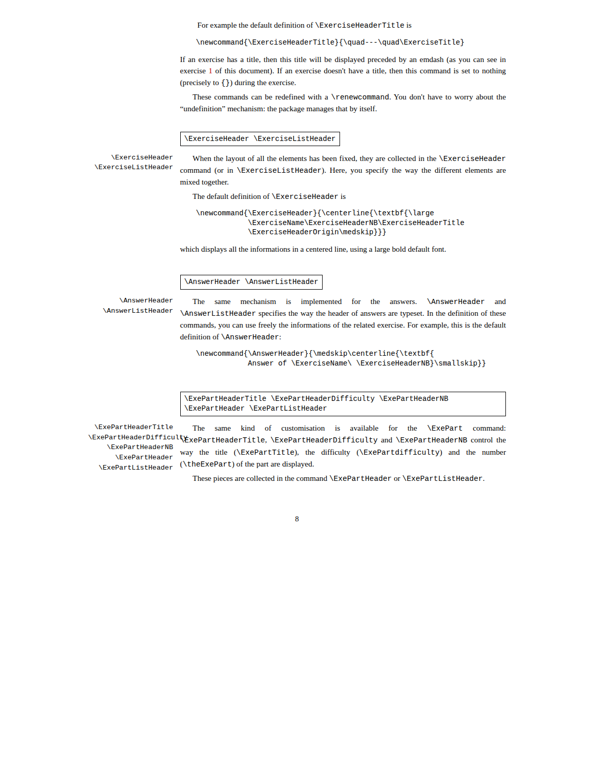For example the default definition of \ExerciseHeaderTitle is
\newcommand{\ExerciseHeaderTitle}{\quad---\quad\ExerciseTitle}
If an exercise has a title, then this title will be displayed preceded by an emdash (as you can see in exercise 1 of this document). If an exercise doesn't have a title, then this command is set to nothing (precisely to {}) during the exercise.
These commands can be redefined with a \renewcommand. You don't have to worry about the “undefinition” mechanism: the package manages that by itself.
\ExerciseHeader \ExerciseListHeader
\ExerciseHeader
\ExerciseListHeader
When the layout of all the elements has been fixed, they are collected in the \ExerciseHeader command (or in \ExerciseListHeader). Here, you specify the way the different elements are mixed together.
The default definition of \ExerciseHeader is
\newcommand{\ExerciseHeader}{\centerline{\textbf{\large \ExerciseName\ExerciseHeaderNB\ExerciseHeaderTitle \ExerciseHeaderOrigin\medskip}}}
which displays all the informations in a centered line, using a large bold default font.
\AnswerHeader \AnswerListHeader
\AnswerHeader
\AnswerListHeader
The same mechanism is implemented for the answers. \AnswerHeader and \AnswerListHeader specifies the way the header of answers are typeset. In the definition of these commands, you can use freely the informations of the related exercise. For example, this is the default definition of \AnswerHeader:
\newcommand{\AnswerHeader}{\medskip\centerline{\textbf{ Answer of \ExerciseName\ \ExerciseHeaderNB}\smallskip}}
\ExePartHeaderTitle \ExePartHeaderDifficulty \ExePartHeaderNB \ExePartHeader \ExePartListHeader
\ExePartHeaderTitle
\ExePartHeaderDifficulty
\ExePartHeaderNB
\ExePartHeader
\ExePartListHeader
The same kind of customisation is available for the \ExePart command: \ExePartHeaderTitle, \ExePartHeaderDifficulty and \ExePartHeaderNB control the way the title (\ExePartTitle), the difficulty (\ExePartdifficulty) and the number (\theExePart) of the part are displayed.
These pieces are collected in the command \ExePartHeader or \ExePartListHeader.
8